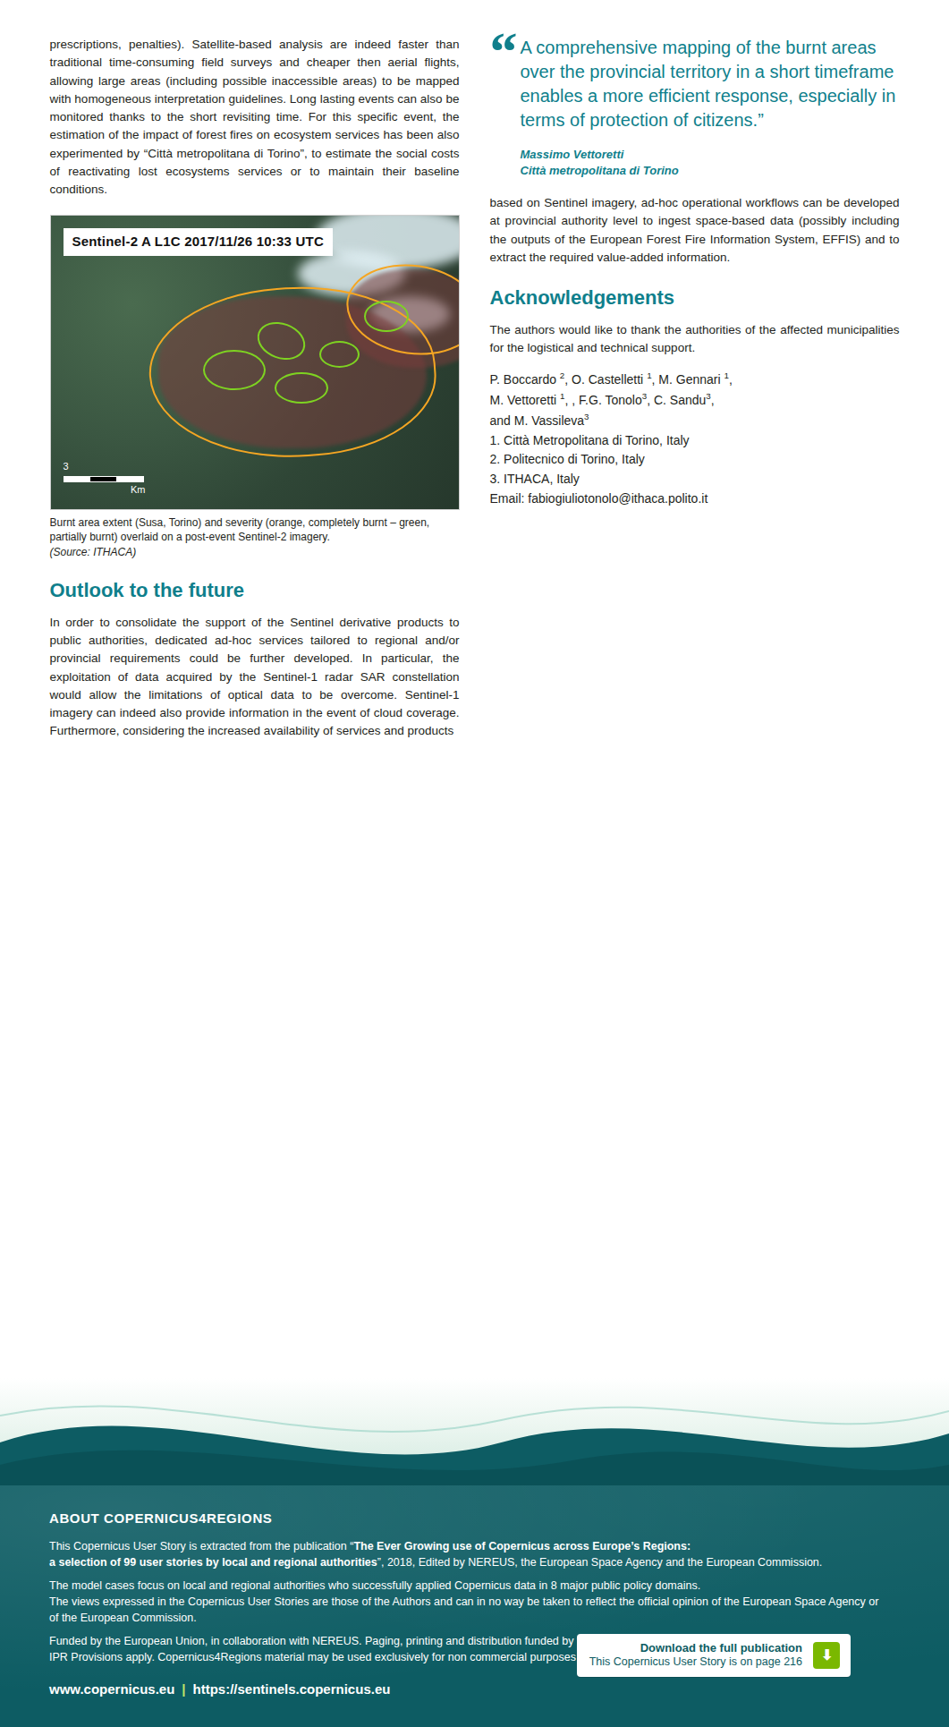prescriptions, penalties). Satellite-based analysis are indeed faster than traditional time-consuming field surveys and cheaper then aerial flights, allowing large areas (including possible inaccessible areas) to be mapped with homogeneous interpretation guidelines. Long lasting events can also be monitored thanks to the short revisiting time. For this specific event, the estimation of the impact of forest fires on ecosystem services has been also experimented by “Città metropolitana di Torino”, to estimate the social costs of reactivating lost ecosystems services or to maintain their baseline conditions.
Sentinel-2 A L1C 2017/11/26 10:33 UTC
3
Km
Burnt area extent (Susa, Torino) and severity (orange, completely burnt – green, partially burnt) overlaid on a post-event Sentinel-2 imagery.
(Source: ITHACA)
Outlook to the future
In order to consolidate the support of the Sentinel derivative products to public authorities, dedicated ad-hoc services tailored to regional and/or provincial requirements could be further developed. In particular, the exploitation of data acquired by the Sentinel-1 radar SAR constellation would allow the limitations of optical data to be overcome. Sentinel-1 imagery can indeed also provide information in the event of cloud coverage. Furthermore, considering the increased availability of services and products
“
A comprehensive mapping of the burnt areas over the provincial territory in a short timeframe enables a more efficient response, especially in terms of protection of citizens.”
Massimo Vettoretti
Città metropolitana di Torino
based on Sentinel imagery, ad-hoc operational workflows can be developed at provincial authority level to ingest space-based data (possibly including the outputs of the European Forest Fire Information System, EFFIS) and to extract the required value-added information.
Acknowledgements
The authors would like to thank the authorities of the affected municipalities for the logistical and technical support.
P. Boccardo 2, O. Castelletti 1, M. Gennari 1,
M. Vettoretti 1, , F.G. Tonolo3, C. Sandu3,
and M. Vassileva3
1. Città Metropolitana di Torino, Italy
2. Politecnico di Torino, Italy
3. ITHACA, Italy
Email: fabiogiuliotonolo@ithaca.polito.it
About Copernicus4Regions
This Copernicus User Story is extracted from the publication “The Ever Growing use of Copernicus across Europe’s Regions:
a selection of 99 user stories by local and regional authorities”, 2018, Edited by NEREUS, the European Space Agency and the European Commission.
The model cases focus on local and regional authorities who successfully applied Copernicus data in 8 major public policy domains.
The views expressed in the Copernicus User Stories are those of the Authors and can in no way be taken to reflect the official opinion of the European Space Agency or of the European Commission.
Funded by the European Union, in collaboration with NEREUS. Paging, printing and distribution funded by the European Space Agency.
IPR Provisions apply. Copernicus4Regions material may be used exclusively for non commercial purposes and provided that suitable acknowledgment is given.
www.copernicus.eu|https://sentinels.copernicus.eu
Download the full publication This Copernicus User Story is on page 216
⬇